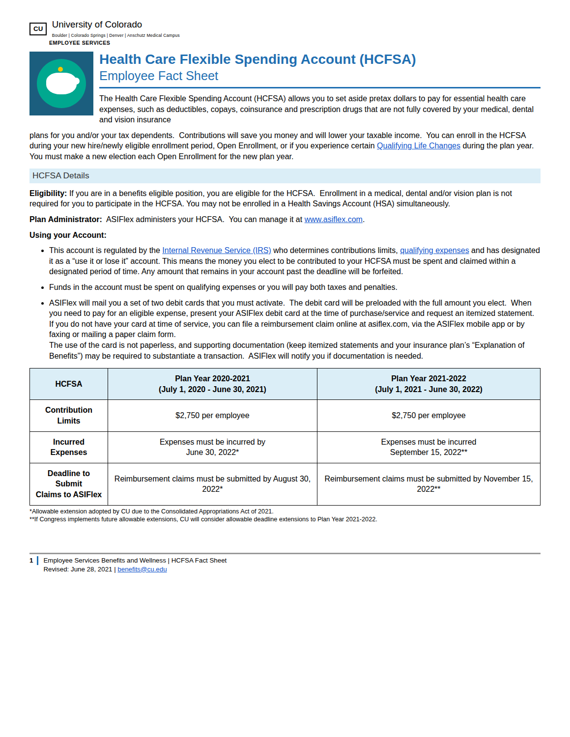CU University of Colorado
Boulder | Colorado Springs | Denver | Anschutz Medical Campus
EMPLOYEE SERVICES
Health Care Flexible Spending Account (HCFSA)
Employee Fact Sheet
The Health Care Flexible Spending Account (HCFSA) allows you to set aside pretax dollars to pay for essential health care expenses, such as deductibles, copays, coinsurance and prescription drugs that are not fully covered by your medical, dental and vision insurance
plans for you and/or your tax dependents. Contributions will save you money and will lower your taxable income. You can enroll in the HCFSA during your new hire/newly eligible enrollment period, Open Enrollment, or if you experience certain Qualifying Life Changes during the plan year. You must make a new election each Open Enrollment for the new plan year.
HCFSA Details
Eligibility: If you are in a benefits eligible position, you are eligible for the HCFSA. Enrollment in a medical, dental and/or vision plan is not required for you to participate in the HCFSA. You may not be enrolled in a Health Savings Account (HSA) simultaneously.
Plan Administrator: ASIFlex administers your HCFSA. You can manage it at www.asiflex.com.
Using your Account:
This account is regulated by the Internal Revenue Service (IRS) who determines contributions limits, qualifying expenses and has designated it as a “use it or lose it” account. This means the money you elect to be contributed to your HCFSA must be spent and claimed within a designated period of time. Any amount that remains in your account past the deadline will be forfeited.
Funds in the account must be spent on qualifying expenses or you will pay both taxes and penalties.
ASIFlex will mail you a set of two debit cards that you must activate. The debit card will be preloaded with the full amount you elect. When you need to pay for an eligible expense, present your ASIFlex debit card at the time of purchase/service and request an itemized statement. If you do not have your card at time of service, you can file a reimbursement claim online at asiflex.com, via the ASIFlex mobile app or by faxing or mailing a paper claim form.
The use of the card is not paperless, and supporting documentation (keep itemized statements and your insurance plan’s “Explanation of Benefits”) may be required to substantiate a transaction. ASIFlex will notify you if documentation is needed.
| HCFSA | Plan Year 2020-2021 (July 1, 2020 - June 30, 2021) | Plan Year 2021-2022 (July 1, 2021 - June 30, 2022) |
| --- | --- | --- |
| Contribution Limits | $2,750 per employee | $2,750 per employee |
| Incurred Expenses | Expenses must be incurred by June 30, 2022* | Expenses must be incurred September 15, 2022** |
| Deadline to Submit Claims to ASIFlex | Reimbursement claims must be submitted by August 30, 2022* | Reimbursement claims must be submitted by November 15, 2022** |
*Allowable extension adopted by CU due to the Consolidated Appropriations Act of 2021.
**If Congress implements future allowable extensions, CU will consider allowable deadline extensions to Plan Year 2021-2022.
1
Employee Services Benefits and Wellness | HCFSA Fact Sheet
Revised: June 28, 2021 | benefits@cu.edu